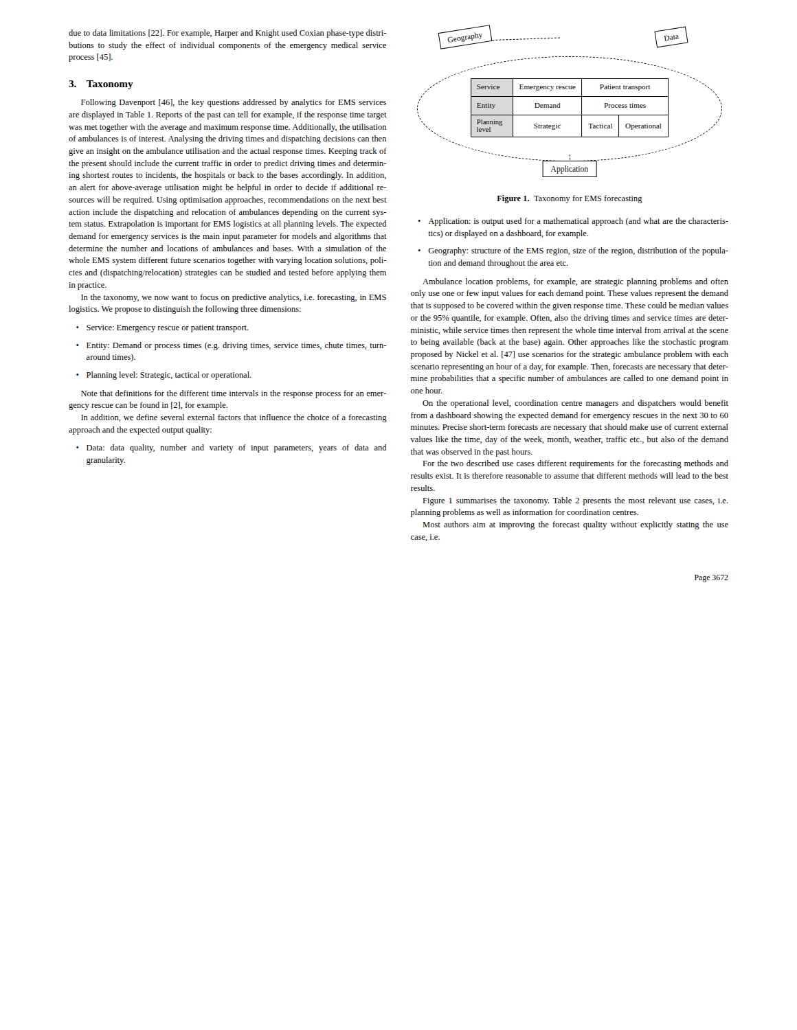due to data limitations [22]. For example, Harper and Knight used Coxian phase-type distributions to study the effect of individual components of the emergency medical service process [45].
3. Taxonomy
Following Davenport [46], the key questions addressed by analytics for EMS services are displayed in Table 1. Reports of the past can tell for example, if the response time target was met together with the average and maximum response time. Additionally, the utilisation of ambulances is of interest. Analysing the driving times and dispatching decisions can then give an insight on the ambulance utilisation and the actual response times. Keeping track of the present should include the current traffic in order to predict driving times and determining shortest routes to incidents, the hospitals or back to the bases accordingly. In addition, an alert for above-average utilisation might be helpful in order to decide if additional resources will be required. Using optimisation approaches, recommendations on the next best action include the dispatching and relocation of ambulances depending on the current system status. Extrapolation is important for EMS logistics at all planning levels. The expected demand for emergency services is the main input parameter for models and algorithms that determine the number and locations of ambulances and bases. With a simulation of the whole EMS system different future scenarios together with varying location solutions, policies and (dispatching/relocation) strategies can be studied and tested before applying them in practice.
In the taxonomy, we now want to focus on predictive analytics, i.e. forecasting, in EMS logistics. We propose to distinguish the following three dimensions:
Service: Emergency rescue or patient transport.
Entity: Demand or process times (e.g. driving times, service times, chute times, turnaround times).
Planning level: Strategic, tactical or operational.
Note that definitions for the different time intervals in the response process for an emergency rescue can be found in [2], for example.
In addition, we define several external factors that influence the choice of a forecasting approach and the expected output quality:
Data: data quality, number and variety of input parameters, years of data and granularity.
Geography
Data
| Service | Emergency rescue | Patient transport |
| Entity | Demand | Process times |
| Planning level | Strategic | Tactical | Operational |
Application
Figure 1. Taxonomy for EMS forecasting
Application: is output used for a mathematical approach (and what are the characteristics) or displayed on a dashboard, for example.
Geography: structure of the EMS region, size of the region, distribution of the population and demand throughout the area etc.
Ambulance location problems, for example, are strategic planning problems and often only use one or few input values for each demand point. These values represent the demand that is supposed to be covered within the given response time. These could be median values or the 95% quantile, for example. Often, also the driving times and service times are deterministic, while service times then represent the whole time interval from arrival at the scene to being available (back at the base) again. Other approaches like the stochastic program proposed by Nickel et al. [47] use scenarios for the strategic ambulance problem with each scenario representing an hour of a day, for example. Then, forecasts are necessary that determine probabilities that a specific number of ambulances are called to one demand point in one hour.
On the operational level, coordination centre managers and dispatchers would benefit from a dashboard showing the expected demand for emergency rescues in the next 30 to 60 minutes. Precise short-term forecasts are necessary that should make use of current external values like the time, day of the week, month, weather, traffic etc., but also of the demand that was observed in the past hours.
For the two described use cases different requirements for the forecasting methods and results exist. It is therefore reasonable to assume that different methods will lead to the best results.
Figure 1 summarises the taxonomy. Table 2 presents the most relevant use cases, i.e. planning problems as well as information for coordination centres.
Most authors aim at improving the forecast quality without explicitly stating the use case, i.e.
Page 3672